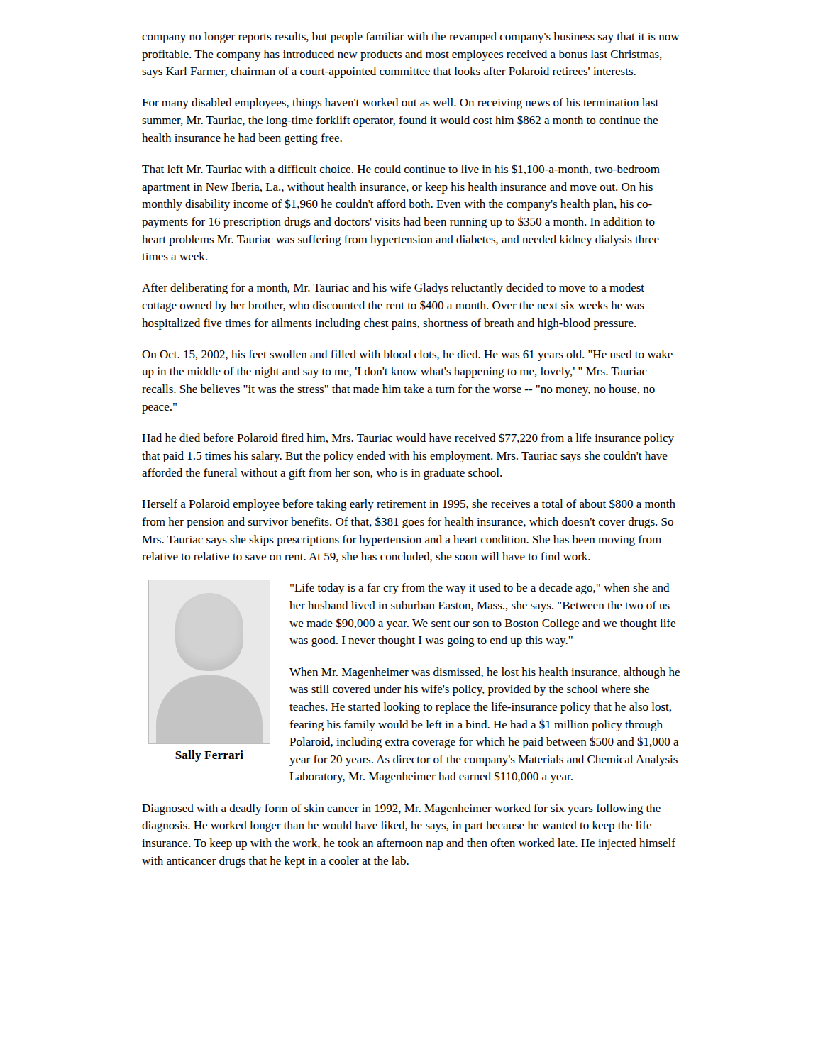company no longer reports results, but people familiar with the revamped company's business say that it is now profitable. The company has introduced new products and most employees received a bonus last Christmas, says Karl Farmer, chairman of a court-appointed committee that looks after Polaroid retirees' interests.
For many disabled employees, things haven't worked out as well. On receiving news of his termination last summer, Mr. Tauriac, the long-time forklift operator, found it would cost him $862 a month to continue the health insurance he had been getting free.
That left Mr. Tauriac with a difficult choice. He could continue to live in his $1,100-a-month, two-bedroom apartment in New Iberia, La., without health insurance, or keep his health insurance and move out. On his monthly disability income of $1,960 he couldn't afford both. Even with the company's health plan, his co-payments for 16 prescription drugs and doctors' visits had been running up to $350 a month. In addition to heart problems Mr. Tauriac was suffering from hypertension and diabetes, and needed kidney dialysis three times a week.
After deliberating for a month, Mr. Tauriac and his wife Gladys reluctantly decided to move to a modest cottage owned by her brother, who discounted the rent to $400 a month. Over the next six weeks he was hospitalized five times for ailments including chest pains, shortness of breath and high-blood pressure.
On Oct. 15, 2002, his feet swollen and filled with blood clots, he died. He was 61 years old. "He used to wake up in the middle of the night and say to me, 'I don't know what's happening to me, lovely,' " Mrs. Tauriac recalls. She believes "it was the stress" that made him take a turn for the worse -- "no money, no house, no peace."
Had he died before Polaroid fired him, Mrs. Tauriac would have received $77,220 from a life insurance policy that paid 1.5 times his salary. But the policy ended with his employment. Mrs. Tauriac says she couldn't have afforded the funeral without a gift from her son, who is in graduate school.
Herself a Polaroid employee before taking early retirement in 1995, she receives a total of about $800 a month from her pension and survivor benefits. Of that, $381 goes for health insurance, which doesn't cover drugs. So Mrs. Tauriac says she skips prescriptions for hypertension and a heart condition. She has been moving from relative to relative to save on rent. At 59, she has concluded, she soon will have to find work.
Sally Ferrari
"Life today is a far cry from the way it used to be a decade ago," when she and her husband lived in suburban Easton, Mass., she says. "Between the two of us we made $90,000 a year. We sent our son to Boston College and we thought life was good. I never thought I was going to end up this way."
When Mr. Magenheimer was dismissed, he lost his health insurance, although he was still covered under his wife's policy, provided by the school where she teaches. He started looking to replace the life-insurance policy that he also lost, fearing his family would be left in a bind. He had a $1 million policy through Polaroid, including extra coverage for which he paid between $500 and $1,000 a year for 20 years. As director of the company's Materials and Chemical Analysis Laboratory, Mr. Magenheimer had earned $110,000 a year.
Diagnosed with a deadly form of skin cancer in 1992, Mr. Magenheimer worked for six years following the diagnosis. He worked longer than he would have liked, he says, in part because he wanted to keep the life insurance. To keep up with the work, he took an afternoon nap and then often worked late. He injected himself with anticancer drugs that he kept in a cooler at the lab.